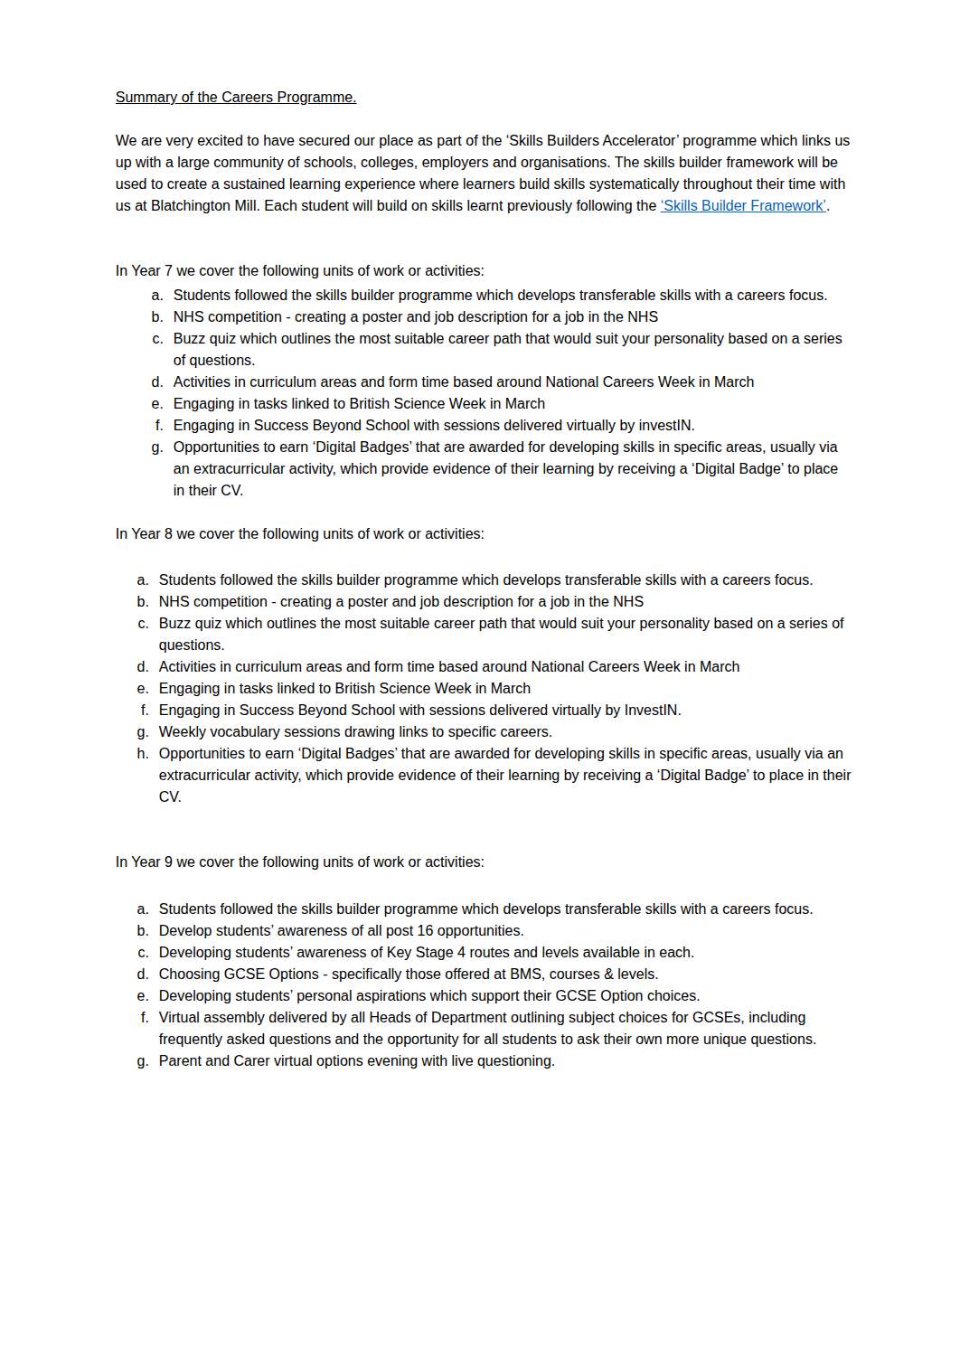Summary of the Careers Programme.
We are very excited to have secured our place as part of the ‘Skills Builders Accelerator’ programme which links us up with a large community of schools, colleges, employers and organisations. The skills builder framework will be used to create a sustained learning experience where learners build skills systematically throughout their time with us at Blatchington Mill. Each student will build on skills learnt previously following the ‘Skills Builder Framework’.
In Year 7 we cover the following units of work or activities:
Students followed the skills builder programme which develops transferable skills with a careers focus.
NHS competition - creating a poster and job description for a job in the NHS
Buzz quiz which outlines the most suitable career path that would suit your personality based on a series of questions.
Activities in curriculum areas and form time based around National Careers Week in March
Engaging in tasks linked to British Science Week in March
Engaging in Success Beyond School with sessions delivered virtually by investIN.
Opportunities to earn ‘Digital Badges’ that are awarded for developing skills in specific areas, usually via an extracurricular activity, which provide evidence of their learning by receiving a ‘Digital Badge’ to place in their CV.
In Year 8 we cover the following units of work or activities:
Students followed the skills builder programme which develops transferable skills with a careers focus.
NHS competition - creating a poster and job description for a job in the NHS
Buzz quiz which outlines the most suitable career path that would suit your personality based on a series of questions.
Activities in curriculum areas and form time based around National Careers Week in March
Engaging in tasks linked to British Science Week in March
Engaging in Success Beyond School with sessions delivered virtually by InvestIN.
Weekly vocabulary sessions drawing links to specific careers.
Opportunities to earn ‘Digital Badges’ that are awarded for developing skills in specific areas, usually via an extracurricular activity, which provide evidence of their learning by receiving a ‘Digital Badge’ to place in their CV.
In Year 9 we cover the following units of work or activities:
Students followed the skills builder programme which develops transferable skills with a careers focus.
Develop students’ awareness of all post 16 opportunities.
Developing students’ awareness of Key Stage 4 routes and levels available in each.
Choosing GCSE Options - specifically those offered at BMS, courses & levels.
Developing students’ personal aspirations which support their GCSE Option choices.
Virtual assembly delivered by all Heads of Department outlining subject choices for GCSEs, including frequently asked questions and the opportunity for all students to ask their own more unique questions.
Parent and Carer virtual options evening with live questioning.